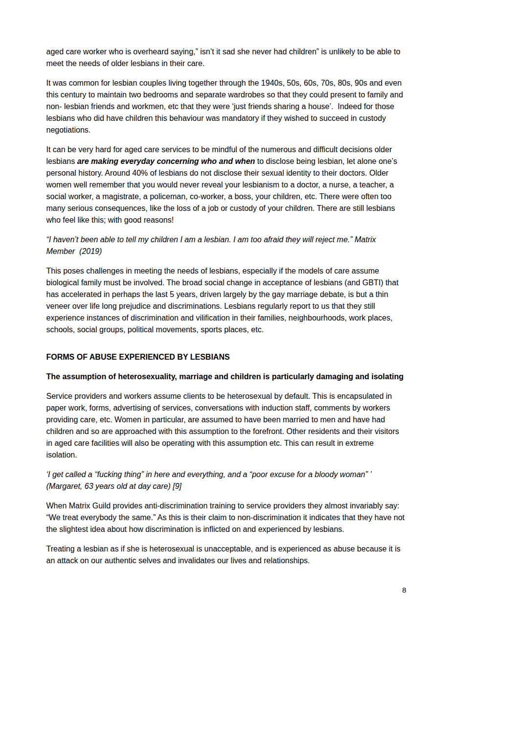aged care worker who is overheard saying,” isn’t it sad she never had children” is unlikely to be able to meet the needs of older lesbians in their care.
It was common for lesbian couples living together through the 1940s, 50s, 60s, 70s, 80s, 90s and even this century to maintain two bedrooms and separate wardrobes so that they could present to family and non- lesbian friends and workmen, etc that they were ‘just friends sharing a house’. Indeed for those lesbians who did have children this behaviour was mandatory if they wished to succeed in custody negotiations.
It can be very hard for aged care services to be mindful of the numerous and difficult decisions older lesbians are making everyday concerning who and when to disclose being lesbian, let alone one’s personal history. Around 40% of lesbians do not disclose their sexual identity to their doctors. Older women well remember that you would never reveal your lesbianism to a doctor, a nurse, a teacher, a social worker, a magistrate, a policeman, co-worker, a boss, your children, etc. There were often too many serious consequences, like the loss of a job or custody of your children. There are still lesbians who feel like this; with good reasons!
“I haven’t been able to tell my children I am a lesbian. I am too afraid they will reject me.” Matrix Member (2019)
This poses challenges in meeting the needs of lesbians, especially if the models of care assume biological family must be involved. The broad social change in acceptance of lesbians (and GBTI) that has accelerated in perhaps the last 5 years, driven largely by the gay marriage debate, is but a thin veneer over life long prejudice and discriminations. Lesbians regularly report to us that they still experience instances of discrimination and vilification in their families, neighbourhoods, work places, schools, social groups, political movements, sports places, etc.
FORMS OF ABUSE EXPERIENCED BY LESBIANS
The assumption of heterosexuality, marriage and children is particularly damaging and isolating
Service providers and workers assume clients to be heterosexual by default. This is encapsulated in paper work, forms, advertising of services, conversations with induction staff, comments by workers providing care, etc. Women in particular, are assumed to have been married to men and have had children and so are approached with this assumption to the forefront. Other residents and their visitors in aged care facilities will also be operating with this assumption etc. This can result in extreme isolation.
‘I get called a “fucking thing” in here and everything, and a “poor excuse for a bloody woman” ’ (Margaret, 63 years old at day care) [9]
When Matrix Guild provides anti-discrimination training to service providers they almost invariably say: “We treat everybody the same.” As this is their claim to non-discrimination it indicates that they have not the slightest idea about how discrimination is inflicted on and experienced by lesbians.
Treating a lesbian as if she is heterosexual is unacceptable, and is experienced as abuse because it is an attack on our authentic selves and invalidates our lives and relationships.
8